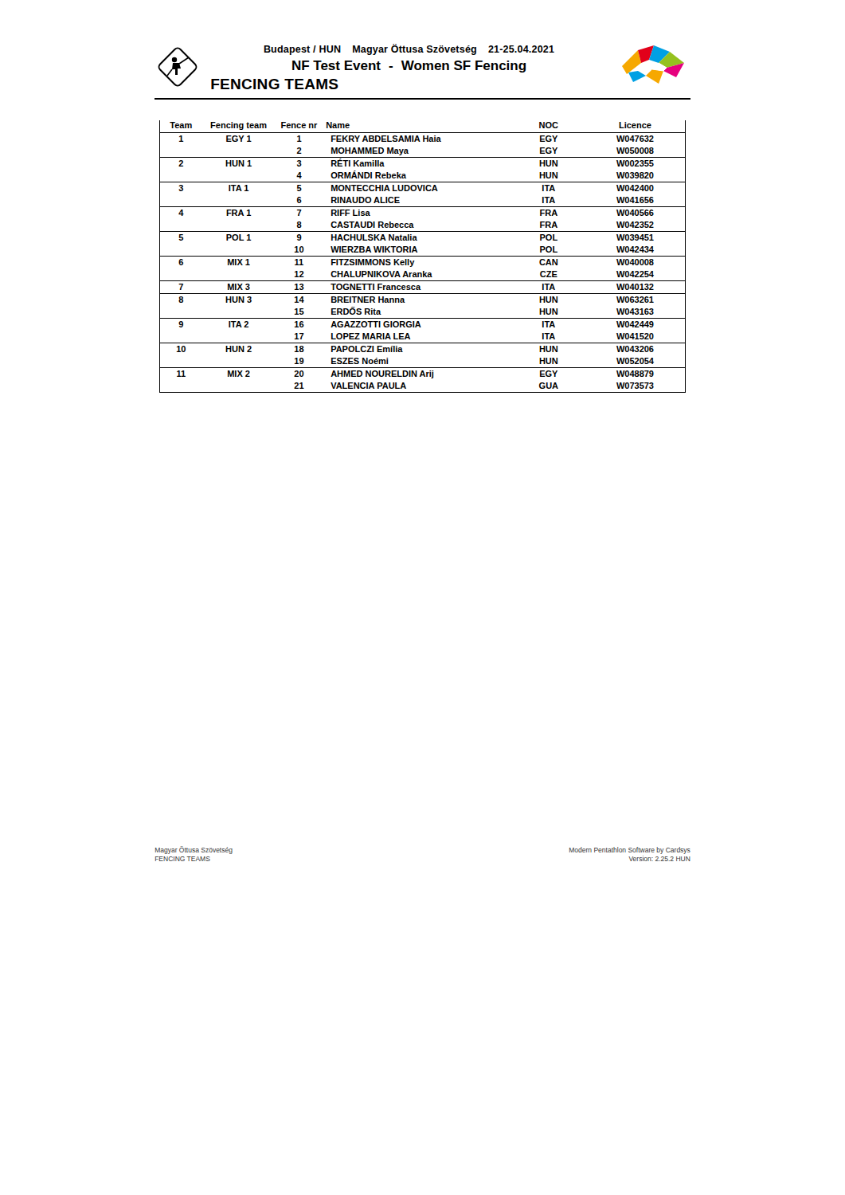Budapest / HUN Magyar Öttusa Szövetség 21-25.04.2021
NF Test Event-Women SF Fencing
FENCING TEAMS
| Team | Fencing team | Fence nr | Name | NOC | Licence |
| --- | --- | --- | --- | --- | --- |
| 1 | EGY 1 | 1 | FEKRY ABDELSAMIA Haia | EGY | W047632 |
| | | 2 | MOHAMMED Maya | EGY | W050008 |
| 2 | HUN 1 | 3 | RÉTI Kamilla | HUN | W002355 |
| | | 4 | ORMÁNDI Rebeka | HUN | W039820 |
| 3 | ITA 1 | 5 | MONTECCHIA LUDOVICA | ITA | W042400 |
| | | 6 | RINAUDO ALICE | ITA | W041656 |
| 4 | FRA 1 | 7 | RIFF Lisa | FRA | W040566 |
| | | 8 | CASTAUDI Rebecca | FRA | W042352 |
| 5 | POL 1 | 9 | HACHULSKA Natalia | POL | W039451 |
| | | 10 | WIERZBA WIKTORIA | POL | W042434 |
| 6 | MIX 1 | 11 | FITZSIMMONS Kelly | CAN | W040008 |
| | | 12 | CHALUPNIKOVA Aranka | CZE | W042254 |
| 7 | MIX 3 | 13 | TOGNETTI Francesca | ITA | W040132 |
| 8 | HUN 3 | 14 | BREITNER Hanna | HUN | W063261 |
| | | 15 | ERDŐS Rita | HUN | W043163 |
| 9 | ITA 2 | 16 | AGAZZOTTI GIORGIA | ITA | W042449 |
| | | 17 | LOPEZ MARIA LEA | ITA | W041520 |
| 10 | HUN 2 | 18 | PAPOLCZI Emília | HUN | W043206 |
| | | 19 | ESZES Noémi | HUN | W052054 |
| 11 | MIX 2 | 20 | AHMED NOURELDIN Arij | EGY | W048879 |
| | | 21 | VALENCIA PAULA | GUA | W073573 |
Magyar Öttusa Szövetség
FENCING TEAMS
Modern Pentathlon Software by Cardsys
Version: 2.25.2 HUN